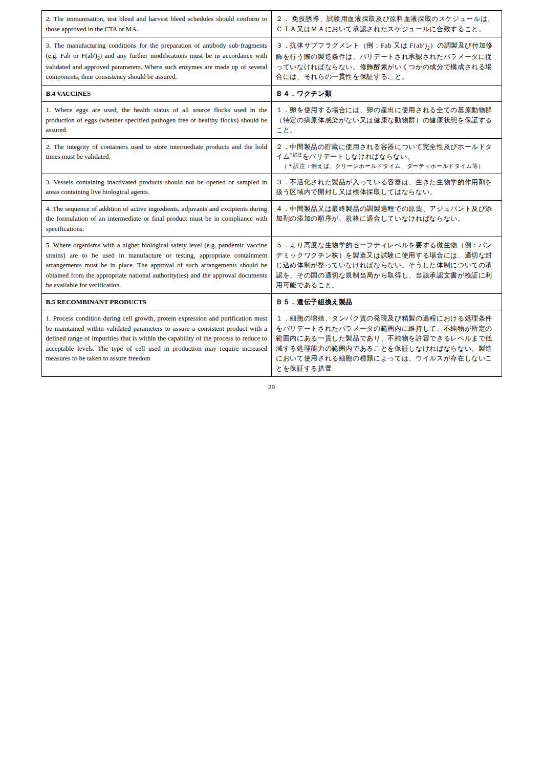| 2. The immunisation, test bleed and harvest bleed schedules should conform to those approved in the CTA or MA. | ２． 免疫誘導、試験用血液採取及び原料血液採取のスケジュールは、ＣＴＡ又はＭＡにおいて承認されたスケジュールに合致すること。 |
| 3. The manufacturing conditions for the preparation of antibody sub-fragments (e.g. Fab or F(ab') 2 ) and any further modifications must be in accordance with validated and approved parameters. Where such enzymes are made up of several components, their consistency should be assured. | ３．抗体サブフラグメント（例：Fab 又は F(ab') 2 ）の調製及び付加修飾を行う際の製造条件は、バリデートされ承認されたパラメータに従っていなければならない。修飾酵素がいくつかの成分で構成される場合には、それらの一貫性を保証すること。 |
| B.4 VACCINES | Ｂ４．ワクチン類 |
| 1. Where eggs are used, the health status of all source flocks used in the production of eggs (whether specified pathogen free or healthy flocks) should be assured. | １．卵を使用する場合には、卵の産出に使用される全ての基原動物群（特定の病原体感染がない又は健康な動物群）の健康状態を保証すること。 |
| 2. The integrity of containers used to store intermediate products and the hold times must be validated. | ２．中間製品の貯蔵に使用される容器について完全性及びホールドタイム *訳注 をバリデートしなければならない。 （＊訳注：例えば、クリーンホールドタイム、ダーティホールドタイム等） |
| 3. Vessels containing inactivated products should not be opened or sampled in areas containing live biological agents. | ３．不活化された製品が入っている容器は、生きた生物学的作用剤を扱う区域内で開封し又は検体採取してはならない。 |
| 4. The sequence of addition of active ingredients, adjuvants and excipients during the formulation of an intermediate or final product must be in compliance with specifications. | ４．中間製品又は最終製品の調製過程での原薬、アジュバント及び添加剤の添加の順序が、規格に適合していなければならない。 |
| 5. Where organisms with a higher biological safety level (e.g. pandemic vaccine strains) are to be used in manufacture or testing, appropriate containment arrangements must be in place. The approval of such arrangements should be obtained from the appropriate national authority(ies) and the approval documents be available for verification. | ５．より高度な生物学的セーフティレベルを要する微生物（例：パンデミックワクチン株）を製造又は試験に使用する場合には、適切な封じ込め体制が整っていなければならない。そうした体制についての承認を、その国の適切な規制当局から取得し、当該承認文書が検証に利用可能であること。 |
| B.5 RECOMBINANT PRODUCTS | Ｂ５．遺伝子組換え製品 |
| 1. Process condition during cell growth, protein expression and purification must be maintained within validated parameters to assure a consistent product with a defined range of impurities that is within the capability of the process to reduce to acceptable levels. The type of cell used in production may require increased measures to be taken to assure freedom | １．細胞の増殖、タンパク質の発現及び精製の過程における処理条件をバリデートされたパラメータの範囲内に維持して、不純物が所定の範囲内にある一貫した製品であり、不純物を許容できるレベルまで低減する処理能力の範囲内であることを保証しなければならない。製造において使用される細胞の種類によっては、ウイルスが存在しないことを保証する措置 |
29